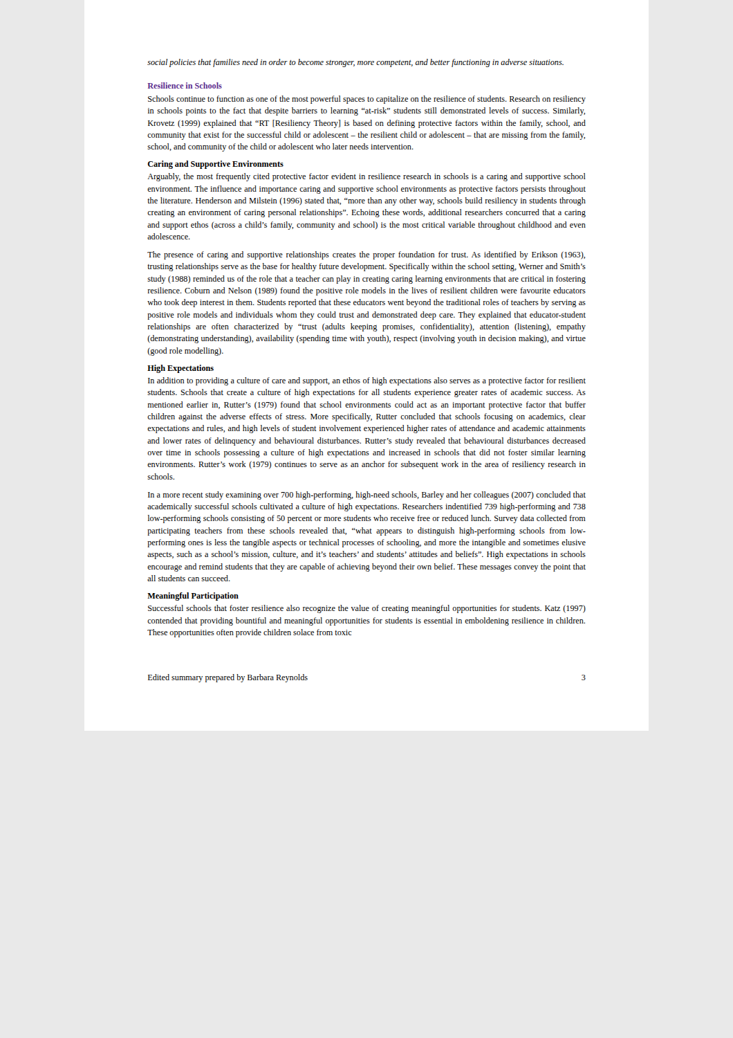social policies that families need in order to become stronger, more competent, and better functioning in adverse situations.
Resilience in Schools
Schools continue to function as one of the most powerful spaces to capitalize on the resilience of students. Research on resiliency in schools points to the fact that despite barriers to learning “at-risk” students still demonstrated levels of success. Similarly, Krovetz (1999) explained that “RT [Resiliency Theory] is based on defining protective factors within the family, school, and community that exist for the successful child or adolescent – the resilient child or adolescent – that are missing from the family, school, and community of the child or adolescent who later needs intervention.
Caring and Supportive Environments
Arguably, the most frequently cited protective factor evident in resilience research in schools is a caring and supportive school environment. The influence and importance caring and supportive school environments as protective factors persists throughout the literature. Henderson and Milstein (1996) stated that, “more than any other way, schools build resiliency in students through creating an environment of caring personal relationships”. Echoing these words, additional researchers concurred that a caring and support ethos (across a child’s family, community and school) is the most critical variable throughout childhood and even adolescence.
The presence of caring and supportive relationships creates the proper foundation for trust. As identified by Erikson (1963), trusting relationships serve as the base for healthy future development. Specifically within the school setting, Werner and Smith’s study (1988) reminded us of the role that a teacher can play in creating caring learning environments that are critical in fostering resilience. Coburn and Nelson (1989) found the positive role models in the lives of resilient children were favourite educators who took deep interest in them. Students reported that these educators went beyond the traditional roles of teachers by serving as positive role models and individuals whom they could trust and demonstrated deep care. They explained that educator-student relationships are often characterized by “trust (adults keeping promises, confidentiality), attention (listening), empathy (demonstrating understanding), availability (spending time with youth), respect (involving youth in decision making), and virtue (good role modelling).
High Expectations
In addition to providing a culture of care and support, an ethos of high expectations also serves as a protective factor for resilient students. Schools that create a culture of high expectations for all students experience greater rates of academic success. As mentioned earlier in, Rutter’s (1979) found that school environments could act as an important protective factor that buffer children against the adverse effects of stress. More specifically, Rutter concluded that schools focusing on academics, clear expectations and rules, and high levels of student involvement experienced higher rates of attendance and academic attainments and lower rates of delinquency and behavioural disturbances. Rutter’s study revealed that behavioural disturbances decreased over time in schools possessing a culture of high expectations and increased in schools that did not foster similar learning environments. Rutter’s work (1979) continues to serve as an anchor for subsequent work in the area of resiliency research in schools.
In a more recent study examining over 700 high-performing, high-need schools, Barley and her colleagues (2007) concluded that academically successful schools cultivated a culture of high expectations. Researchers indentified 739 high-performing and 738 low-performing schools consisting of 50 percent or more students who receive free or reduced lunch. Survey data collected from participating teachers from these schools revealed that, “what appears to distinguish high-performing schools from low-performing ones is less the tangible aspects or technical processes of schooling, and more the intangible and sometimes elusive aspects, such as a school’s mission, culture, and it’s teachers’ and students’ attitudes and beliefs”. High expectations in schools encourage and remind students that they are capable of achieving beyond their own belief. These messages convey the point that all students can succeed.
Meaningful Participation
Successful schools that foster resilience also recognize the value of creating meaningful opportunities for students. Katz (1997) contended that providing bountiful and meaningful opportunities for students is essential in emboldening resilience in children. These opportunities often provide children solace from toxic
Edited summary prepared by Barbara Reynolds 3